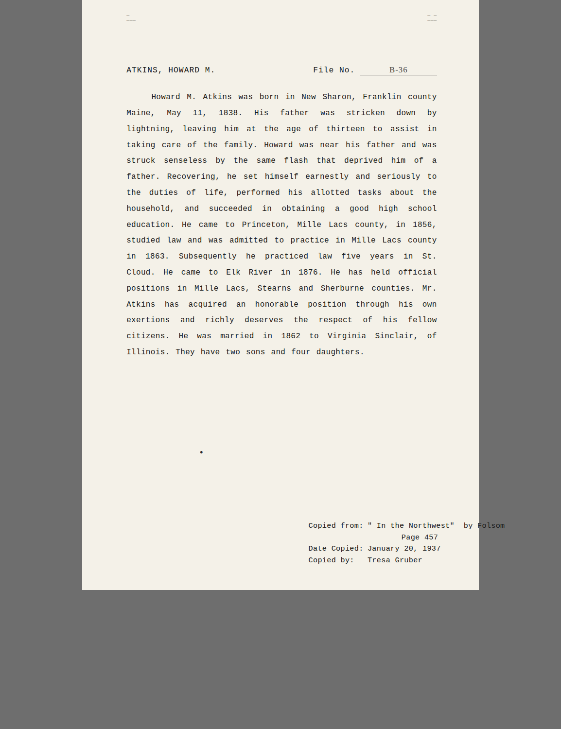—
———
— —
———
Atkins, Howard M. File No. B-36
Howard M. Atkins was born in New Sharon, Franklin county Maine, May 11, 1838. His father was stricken down by lightning, leaving him at the age of thirteen to assist in taking care of the family. Howard was near his father and was struck senseless by the same flash that deprived him of a father. Recovering, he set himself earnestly and seriously to the duties of life, performed his allotted tasks about the household, and succeeded in obtaining a good high school education. He came to Princeton, Mille Lacs county, in 1856, studied law and was admitted to practice in Mille Lacs county in 1863. Subsequently he practiced law five years in St. Cloud. He came to Elk River in 1876. He has held official positions in Mille Lacs, Stearns and Sherburne counties. Mr. Atkins has acquired an honorable position through his own exertions and richly deserves the respect of his fellow citizens. He was married in 1862 to Virginia Sinclair, of Illinois. They have two sons and four daughters.
•
| Copied from: | " In the Northwest" by Folsom |
| | Page 457 |
| Date Copied: | January 20, 1937 |
| Copied by: | Tresa Gruber |